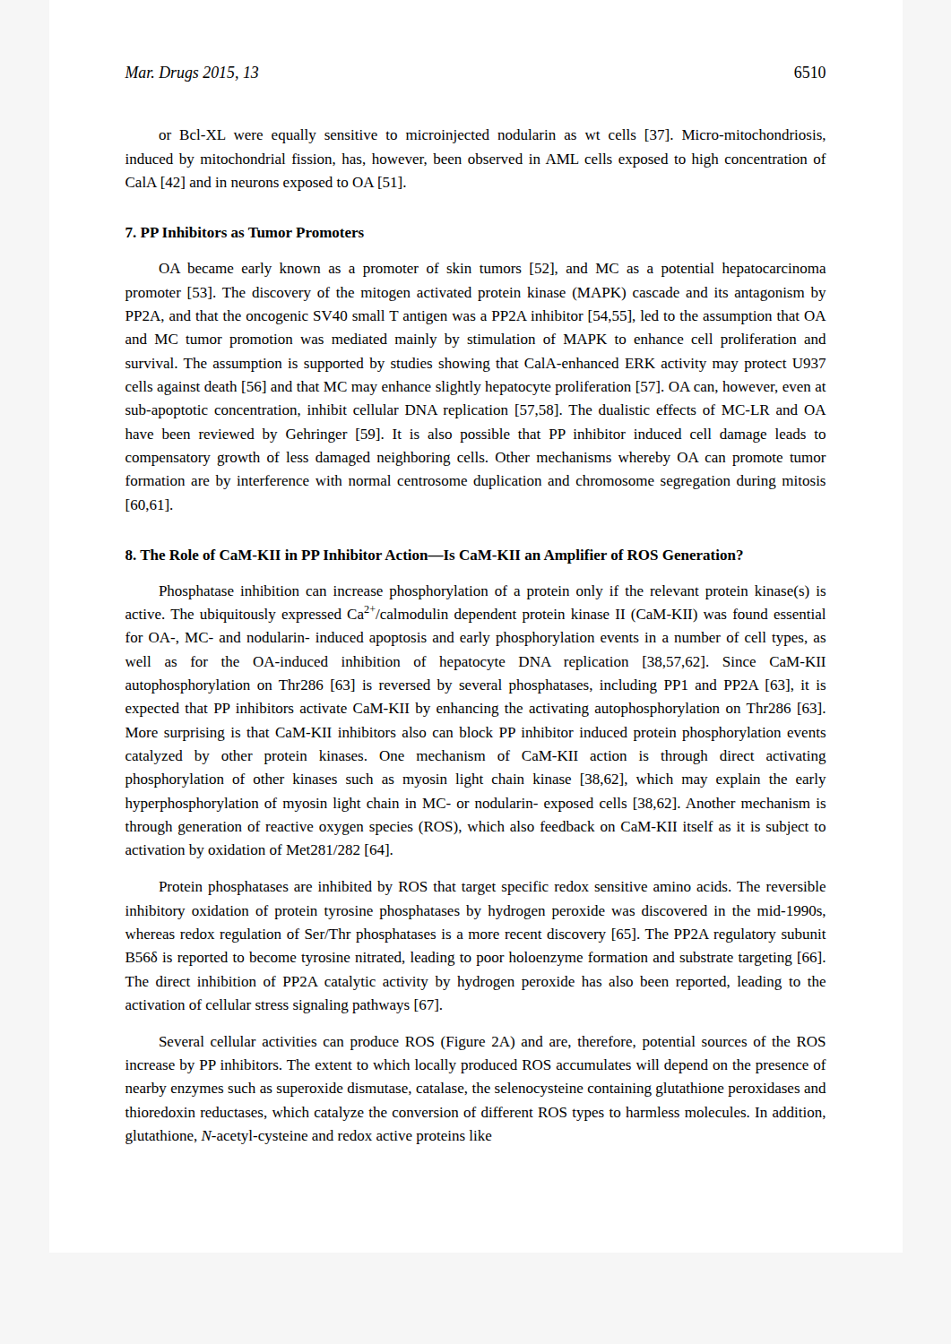Mar. Drugs 2015, 13 6510
or Bcl-XL were equally sensitive to microinjected nodularin as wt cells [37]. Micro-mitochondriosis, induced by mitochondrial fission, has, however, been observed in AML cells exposed to high concentration of CalA [42] and in neurons exposed to OA [51].
7. PP Inhibitors as Tumor Promoters
OA became early known as a promoter of skin tumors [52], and MC as a potential hepatocarcinoma promoter [53]. The discovery of the mitogen activated protein kinase (MAPK) cascade and its antagonism by PP2A, and that the oncogenic SV40 small T antigen was a PP2A inhibitor [54,55], led to the assumption that OA and MC tumor promotion was mediated mainly by stimulation of MAPK to enhance cell proliferation and survival. The assumption is supported by studies showing that CalA-enhanced ERK activity may protect U937 cells against death [56] and that MC may enhance slightly hepatocyte proliferation [57]. OA can, however, even at sub-apoptotic concentration, inhibit cellular DNA replication [57,58]. The dualistic effects of MC-LR and OA have been reviewed by Gehringer [59]. It is also possible that PP inhibitor induced cell damage leads to compensatory growth of less damaged neighboring cells. Other mechanisms whereby OA can promote tumor formation are by interference with normal centrosome duplication and chromosome segregation during mitosis [60,61].
8. The Role of CaM-KII in PP Inhibitor Action—Is CaM-KII an Amplifier of ROS Generation?
Phosphatase inhibition can increase phosphorylation of a protein only if the relevant protein kinase(s) is active. The ubiquitously expressed Ca2+/calmodulin dependent protein kinase II (CaM-KII) was found essential for OA-, MC- and nodularin- induced apoptosis and early phosphorylation events in a number of cell types, as well as for the OA-induced inhibition of hepatocyte DNA replication [38,57,62]. Since CaM-KII autophosphorylation on Thr286 [63] is reversed by several phosphatases, including PP1 and PP2A [63], it is expected that PP inhibitors activate CaM-KII by enhancing the activating autophosphorylation on Thr286 [63]. More surprising is that CaM-KII inhibitors also can block PP inhibitor induced protein phosphorylation events catalyzed by other protein kinases. One mechanism of CaM-KII action is through direct activating phosphorylation of other kinases such as myosin light chain kinase [38,62], which may explain the early hyperphosphorylation of myosin light chain in MC- or nodularin- exposed cells [38,62]. Another mechanism is through generation of reactive oxygen species (ROS), which also feedback on CaM-KII itself as it is subject to activation by oxidation of Met281/282 [64].
Protein phosphatases are inhibited by ROS that target specific redox sensitive amino acids. The reversible inhibitory oxidation of protein tyrosine phosphatases by hydrogen peroxide was discovered in the mid-1990s, whereas redox regulation of Ser/Thr phosphatases is a more recent discovery [65]. The PP2A regulatory subunit B56δ is reported to become tyrosine nitrated, leading to poor holoenzyme formation and substrate targeting [66]. The direct inhibition of PP2A catalytic activity by hydrogen peroxide has also been reported, leading to the activation of cellular stress signaling pathways [67].
Several cellular activities can produce ROS (Figure 2A) and are, therefore, potential sources of the ROS increase by PP inhibitors. The extent to which locally produced ROS accumulates will depend on the presence of nearby enzymes such as superoxide dismutase, catalase, the selenocysteine containing glutathione peroxidases and thioredoxin reductases, which catalyze the conversion of different ROS types to harmless molecules. In addition, glutathione, N-acetyl-cysteine and redox active proteins like